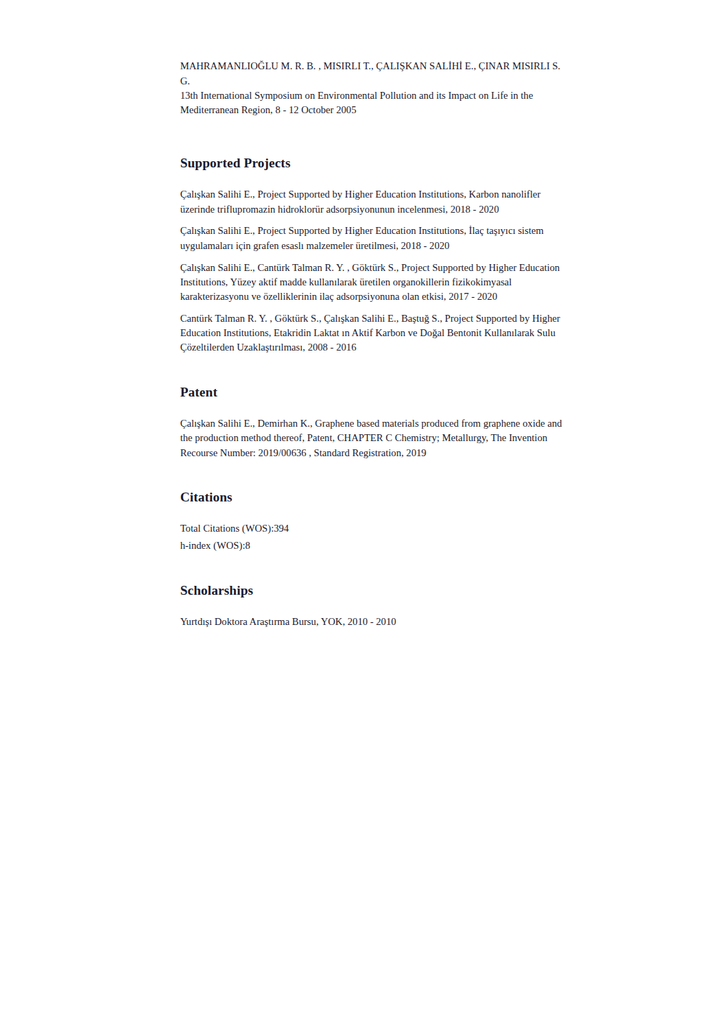MAHRAMANLIOĞLU M. R. B. , MISIRLI T., ÇALIŞKAN SALİHİ E., ÇINAR MISIRLI S. G.
13th International Symposium on Environmental Pollution and its Impact on Life in the Mediterranean Region, 8 - 12 October 2005
Supported Projects
Çalışkan Salihi E., Project Supported by Higher Education Institutions, Karbon nanolifler üzerinde triflupromazin hidroklorür adsorpsiyonunun incelenmesi, 2018 - 2020
Çalışkan Salihi E., Project Supported by Higher Education Institutions, İlaç taşıyıcı sistem uygulamaları için grafen esaslı malzemeler üretilmesi, 2018 - 2020
Çalışkan Salihi E., Cantürk Talman R. Y. , Göktürk S., Project Supported by Higher Education Institutions, Yüzey aktif madde kullanılarak üretilen organokillerin fizikokimyasal karakterizasyonu ve özelliklerinin ilaç adsorpsiyonuna olan etkisi, 2017 - 2020
Cantürk Talman R. Y. , Göktürk S., Çalışkan Salihi E., Baştuğ S., Project Supported by Higher Education Institutions, Etakridin Laktat ın Aktif Karbon ve Doğal Bentonit Kullanılarak Sulu Çözeltilerden Uzaklaştırılması, 2008 - 2016
Patent
Çalışkan Salihi E., Demirhan K., Graphene based materials produced from graphene oxide and the production method thereof, Patent, CHAPTER C Chemistry; Metallurgy, The Invention Recourse Number: 2019/00636 , Standard Registration, 2019
Citations
Total Citations (WOS):394
h-index (WOS):8
Scholarships
Yurtdışı Doktora Araştırma Bursu, YOK, 2010 - 2010